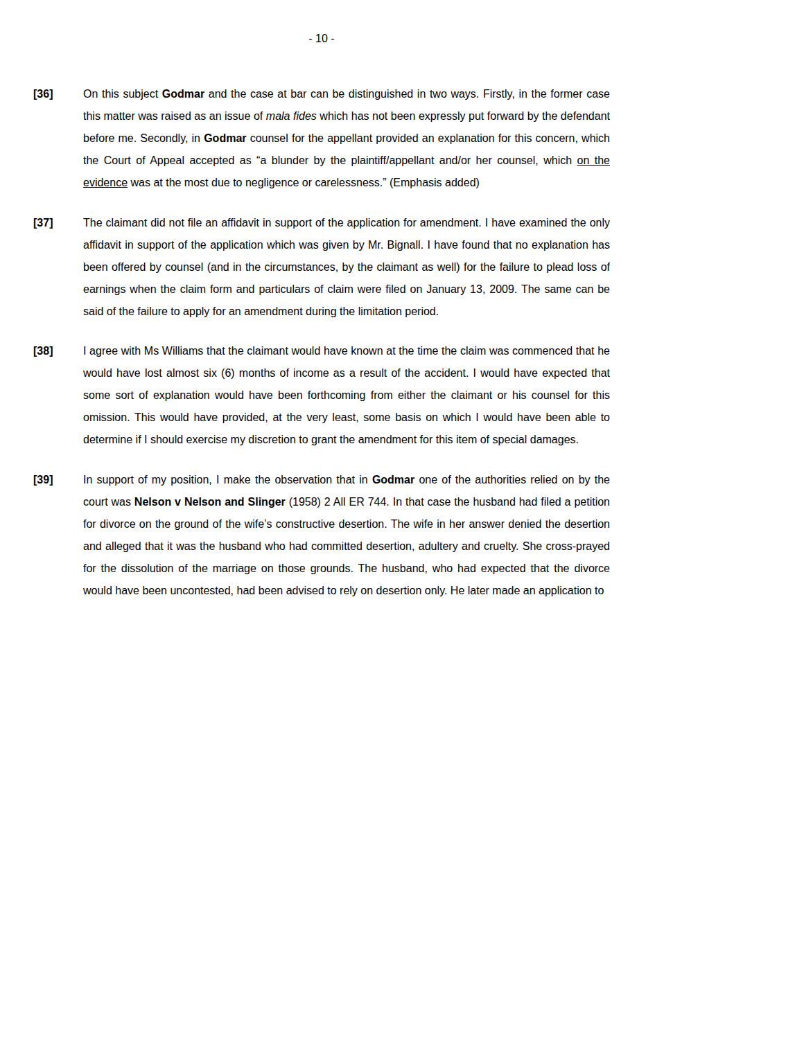- 10 -
[36]
On this subject Godmar and the case at bar can be distinguished in two ways. Firstly, in the former case this matter was raised as an issue of mala fides which has not been expressly put forward by the defendant before me. Secondly, in Godmar counsel for the appellant provided an explanation for this concern, which the Court of Appeal accepted as “a blunder by the plaintiff/appellant and/or her counsel, which on the evidence was at the most due to negligence or carelessness.” (Emphasis added)
[37]
The claimant did not file an affidavit in support of the application for amendment. I have examined the only affidavit in support of the application which was given by Mr. Bignall. I have found that no explanation has been offered by counsel (and in the circumstances, by the claimant as well) for the failure to plead loss of earnings when the claim form and particulars of claim were filed on January 13, 2009. The same can be said of the failure to apply for an amendment during the limitation period.
[38]
I agree with Ms Williams that the claimant would have known at the time the claim was commenced that he would have lost almost six (6) months of income as a result of the accident. I would have expected that some sort of explanation would have been forthcoming from either the claimant or his counsel for this omission. This would have provided, at the very least, some basis on which I would have been able to determine if I should exercise my discretion to grant the amendment for this item of special damages.
[39]
In support of my position, I make the observation that in Godmar one of the authorities relied on by the court was Nelson v Nelson and Slinger (1958) 2 All ER 744. In that case the husband had filed a petition for divorce on the ground of the wife’s constructive desertion. The wife in her answer denied the desertion and alleged that it was the husband who had committed desertion, adultery and cruelty. She cross-prayed for the dissolution of the marriage on those grounds. The husband, who had expected that the divorce would have been uncontested, had been advised to rely on desertion only. He later made an application to